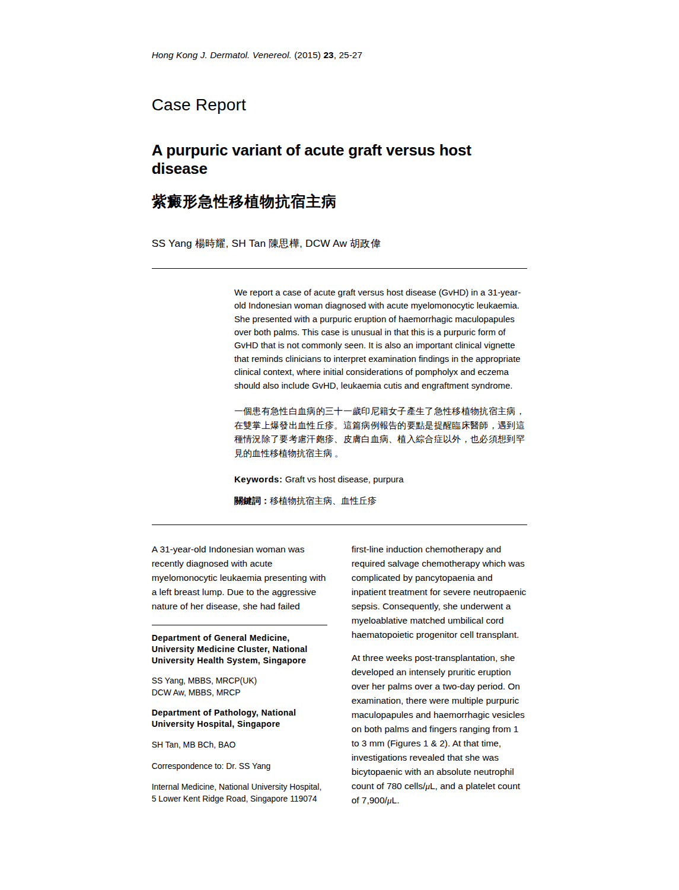Hong Kong J. Dermatol. Venereol. (2015) 23, 25-27
Case Report
A purpuric variant of acute graft versus host disease
紫癜形急性移植物抗宿主病
SS Yang 楊時耀, SH Tan 陳思樺, DCW Aw 胡政偉
We report a case of acute graft versus host disease (GvHD) in a 31-year-old Indonesian woman diagnosed with acute myelomonocytic leukaemia. She presented with a purpuric eruption of haemorrhagic maculopapules over both palms. This case is unusual in that this is a purpuric form of GvHD that is not commonly seen. It is also an important clinical vignette that reminds clinicians to interpret examination findings in the appropriate clinical context, where initial considerations of pompholyx and eczema should also include GvHD, leukaemia cutis and engraftment syndrome.
一個患有急性白血病的三十一歲印尼籍女子產生了急性移植物抗宿主病，在雙掌上爆發出血性丘疹。這篇病例報告的要點是提醒臨床醫師，遇到這種情況除了要考慮汗皰疹、皮膚白血病、植入綜合症以外，也必須想到罕見的血性移植物抗宿主病 。
Keywords: Graft vs host disease, purpura
關鍵詞：移植物抗宿主病、血性丘疹
A 31-year-old Indonesian woman was recently diagnosed with acute myelomonocytic leukaemia presenting with a left breast lump. Due to the aggressive nature of her disease, she had failed
Department of General Medicine, University Medicine Cluster, National University Health System, Singapore
SS Yang, MBBS, MRCP(UK)
DCW Aw, MBBS, MRCP
Department of Pathology, National University Hospital, Singapore
SH Tan, MB BCh, BAO
Correspondence to: Dr. SS Yang
Internal Medicine, National University Hospital, 5 Lower Kent Ridge Road, Singapore 119074
first-line induction chemotherapy and required salvage chemotherapy which was complicated by pancytopaenia and inpatient treatment for severe neutropaenic sepsis. Consequently, she underwent a myeloablative matched umbilical cord haematopoietic progenitor cell transplant.
At three weeks post-transplantation, she developed an intensely pruritic eruption over her palms over a two-day period. On examination, there were multiple purpuric maculopapules and haemorrhagic vesicles on both palms and fingers ranging from 1 to 3 mm (Figures 1 & 2). At that time, investigations revealed that she was bicytopaenic with an absolute neutrophil count of 780 cells/μ L, and a platelet count of 7,900/μ L.